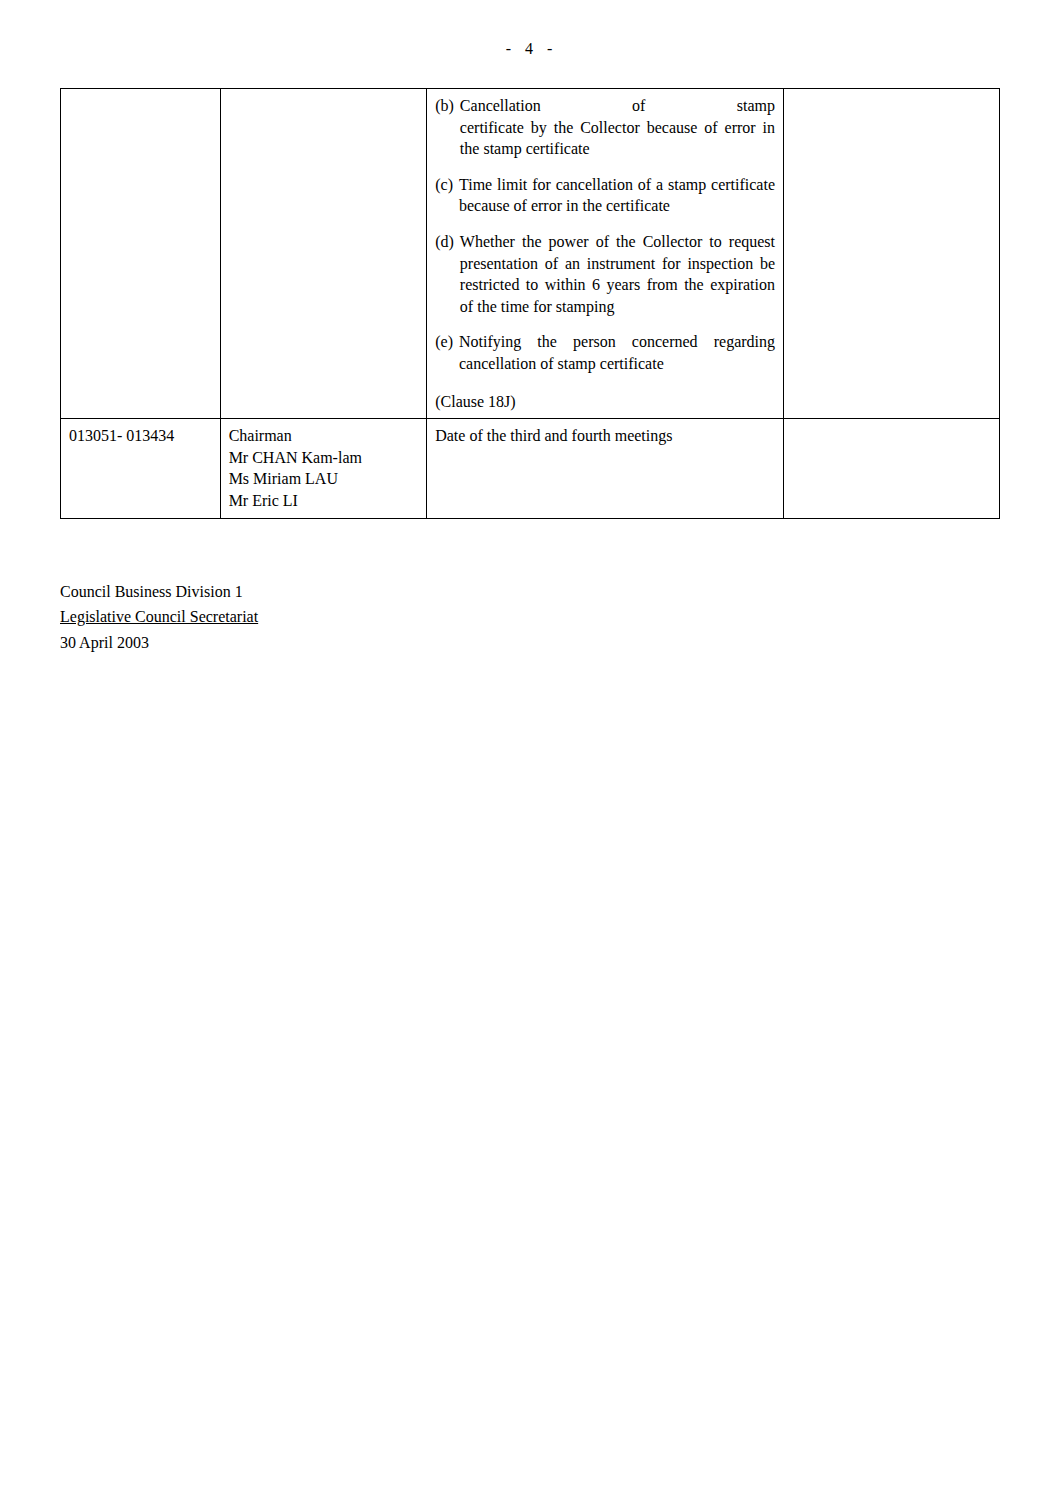- 4 -
| | | (b) Cancellation of stamp certificate by the Collector because of error in the stamp certificate (c) Time limit for cancellation of a stamp certificate because of error in the certificate (d) Whether the power of the Collector to request presentation of an instrument for inspection be restricted to within 6 years from the expiration of the time for stamping (e) Notifying the person concerned regarding cancellation of stamp certificate (Clause 18J) | |
| 013051- 013434 | Chairman Mr CHAN Kam-lam Ms Miriam LAU Mr Eric LI | Date of the third and fourth meetings | |
Council Business Division 1
Legislative Council Secretariat
30 April 2003